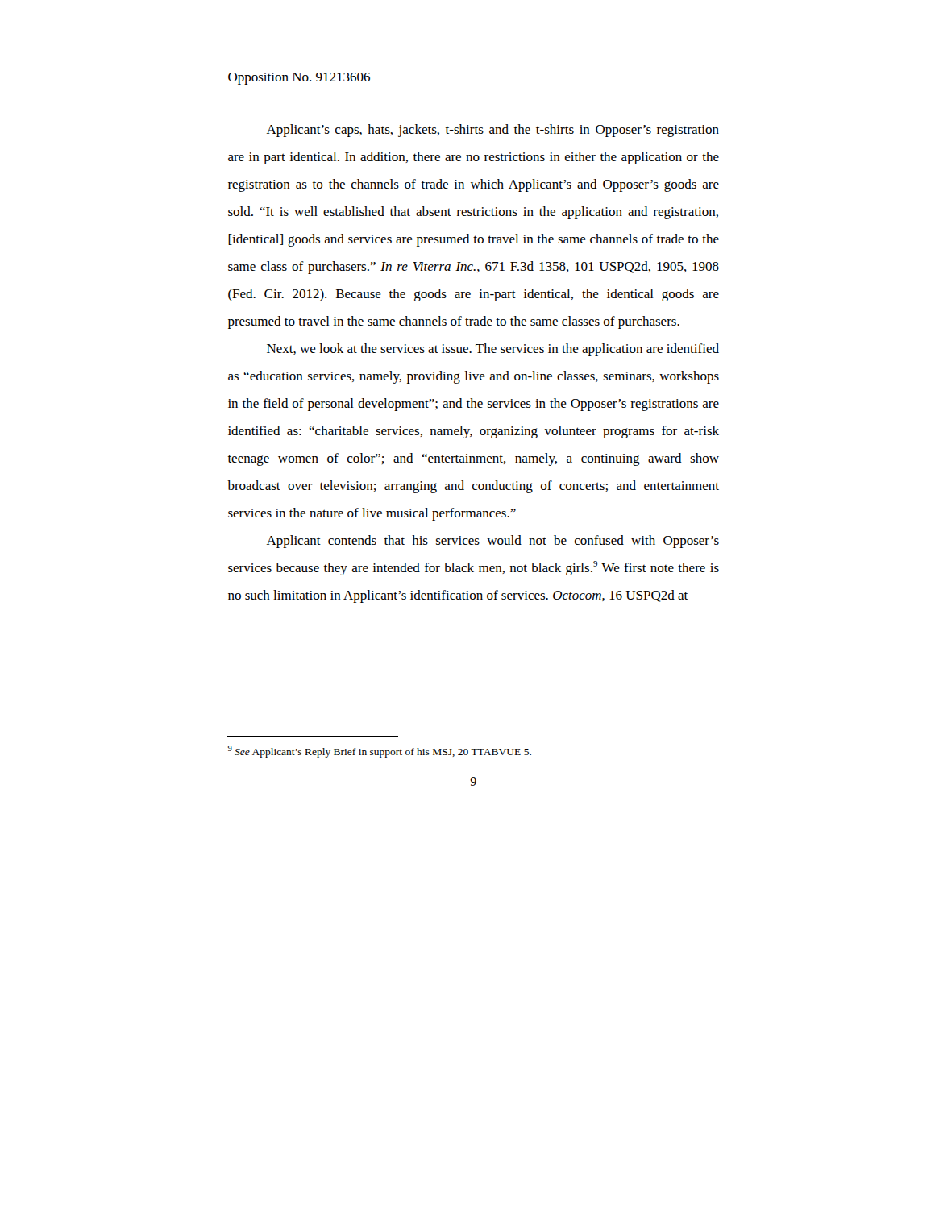Opposition No. 91213606
Applicant’s caps, hats, jackets, t-shirts and the t-shirts in Opposer’s registration are in part identical. In addition, there are no restrictions in either the application or the registration as to the channels of trade in which Applicant’s and Opposer’s goods are sold. “It is well established that absent restrictions in the application and registration, [identical] goods and services are presumed to travel in the same channels of trade to the same class of purchasers.” In re Viterra Inc., 671 F.3d 1358, 101 USPQ2d, 1905, 1908 (Fed. Cir. 2012). Because the goods are in-part identical, the identical goods are presumed to travel in the same channels of trade to the same classes of purchasers.
Next, we look at the services at issue. The services in the application are identified as “education services, namely, providing live and on-line classes, seminars, workshops in the field of personal development”; and the services in the Opposer’s registrations are identified as: “charitable services, namely, organizing volunteer programs for at-risk teenage women of color”; and “entertainment, namely, a continuing award show broadcast over television; arranging and conducting of concerts; and entertainment services in the nature of live musical performances.”
Applicant contends that his services would not be confused with Opposer’s services because they are intended for black men, not black girls.9 We first note there is no such limitation in Applicant’s identification of services. Octocom, 16 USPQ2d at
9 See Applicant’s Reply Brief in support of his MSJ, 20 TTABVUE 5.
9